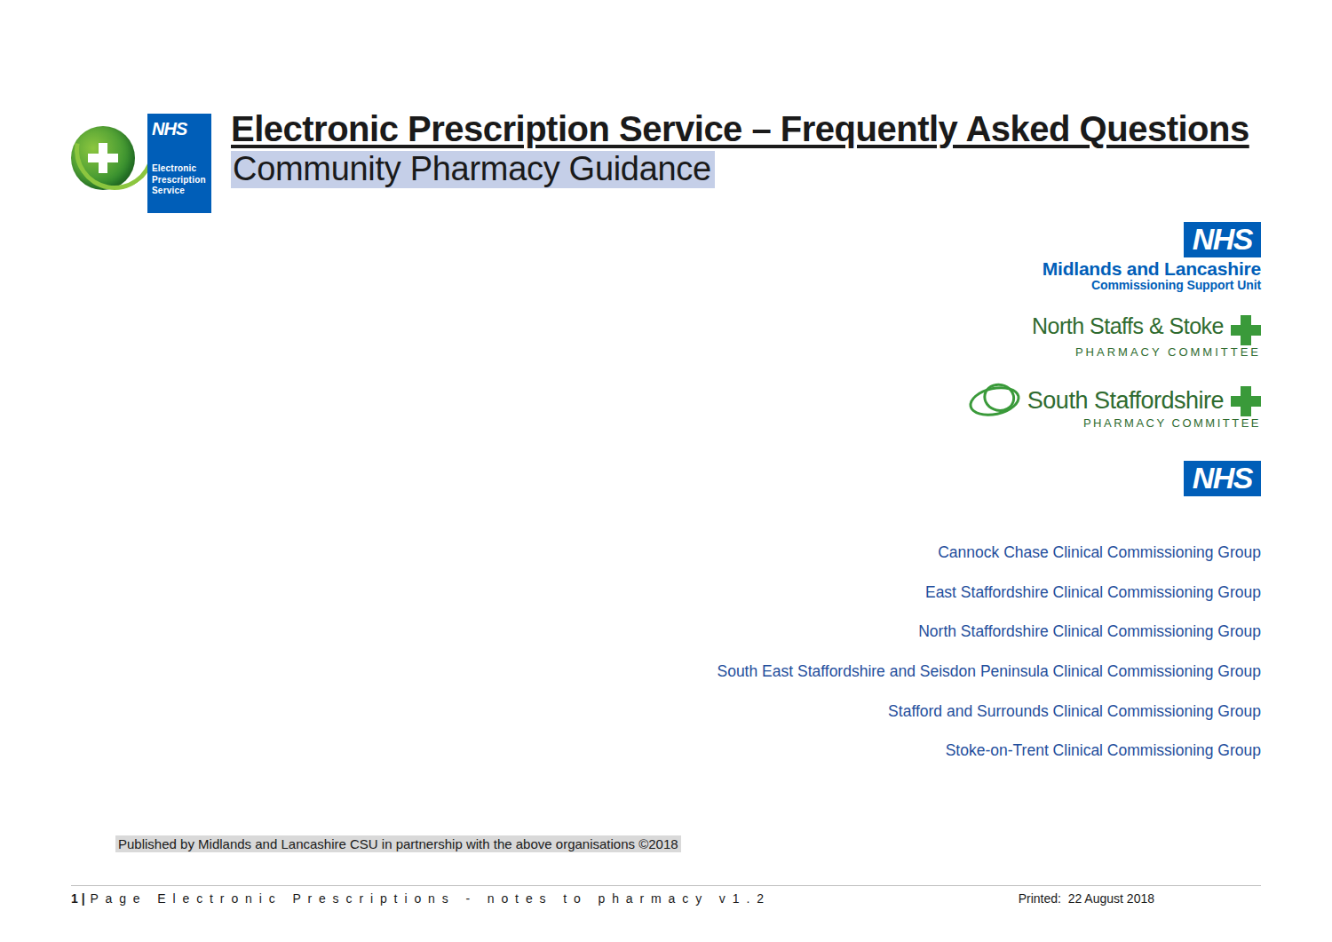NHS Electronic
Prescription
Service
Electronic Prescription Service – Frequently Asked Questions
Community Pharmacy Guidance
NHS
Midlands and Lancashire
Commissioning Support Unit
North Staffs & Stoke
PHARMACY COMMITTEE
South Staffordshire
PHARMACY COMMITTEE
NHS
Cannock Chase Clinical Commissioning Group
East Staffordshire Clinical Commissioning Group
North Staffordshire Clinical Commissioning Group
South East Staffordshire and Seisdon Peninsula Clinical Commissioning Group
Stafford and Surrounds Clinical Commissioning Group
Stoke-on-Trent Clinical Commissioning Group
Published by Midlands and Lancashire CSU in partnership with the above organisations ©2018
1 | P a g e E l e c t r o n i c P r e s c r i p t i o n s - n o t e s t o p h a r m a c y v 1 . 2
Printed: 22 August 2018